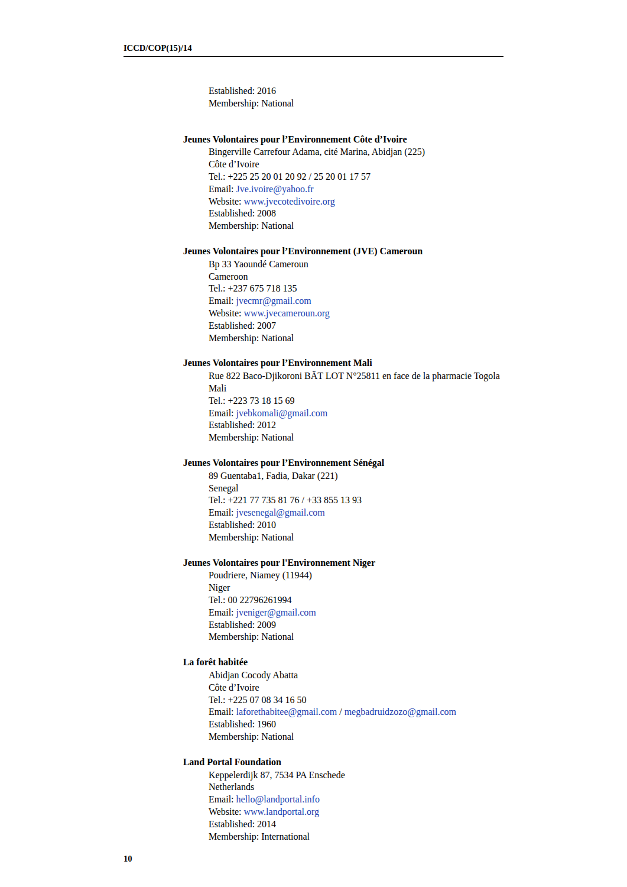ICCD/COP(15)/14
Established: 2016
Membership: National
Jeunes Volontaires pour l’Environnement Côte d’Ivoire
Bingerville Carrefour Adama, cité Marina, Abidjan (225)
Côte d’Ivoire
Tel.: +225 25 20 01 20 92 / 25 20 01 17 57
Email: Jve.ivoire@yahoo.fr
Website: www.jvecotedivoire.org
Established: 2008
Membership: National
Jeunes Volontaires pour l’Environnement (JVE) Cameroun
Bp 33 Yaoundé Cameroun
Cameroon
Tel.: +237 675 718 135
Email: jvecmr@gmail.com
Website: www.jvecameroun.org
Established: 2007
Membership: National
Jeunes Volontaires pour l’Environnement Mali
Rue 822 Baco-Djikoroni BÄT LOT N°25811 en face de la pharmacie Togola
Mali
Tel.: +223 73 18 15 69
Email: jvebkomali@gmail.com
Established: 2012
Membership: National
Jeunes Volontaires pour l’Environnement Sénégal
89 Guentaba1, Fadia, Dakar (221)
Senegal
Tel.: +221 77 735 81 76 / +33 855 13 93
Email: jvesenegal@gmail.com
Established: 2010
Membership: National
Jeunes Volontaires pour l'Environnement Niger
Poudriere, Niamey (11944)
Niger
Tel.: 00 22796261994
Email: jveniger@gmail.com
Established: 2009
Membership: National
La forêt habitée
Abidjan Cocody Abatta
Côte d’Ivoire
Tel.: +225 07 08 34 16 50
Email: laforethabitee@gmail.com / megbadruidzozo@gmail.com
Established: 1960
Membership: National
Land Portal Foundation
Keppelerdijk 87, 7534 PA Enschede
Netherlands
Email: hello@landportal.info
Website: www.landportal.org
Established: 2014
Membership: International
10